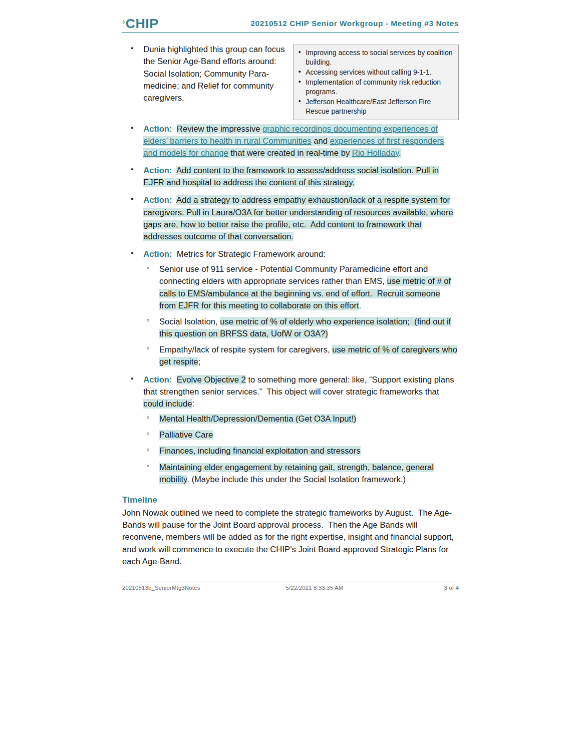›CHIP
20210512 CHIP Senior Workgroup - Meeting #3 Notes
Improving access to social services by coalition building.
Accessing services without calling 9-1-1.
Implementation of community risk reduction programs.
Jefferson Healthcare/East Jefferson Fire Rescue partnership
Dunia highlighted this group can focus the Senior Age-Band efforts around: Social Isolation; Community Para-medicine; and Relief for community caregivers.
Action: Review the impressive graphic recordings documenting experiences of elders’ barriers to health in rural Communities and experiences of first responders and models for change that were created in real-time by Rio Holladay.
Action: Add content to the framework to assess/address social isolation. Pull in EJFR and hospital to address the content of this strategy.
Action: Add a strategy to address empathy exhaustion/lack of a respite system for caregivers. Pull in Laura/O3A for better understanding of resources available, where gaps are, how to better raise the profile, etc. Add content to framework that addresses outcome of that conversation.
Action: Metrics for Strategic Framework around:
Senior use of 911 service - Potential Community Paramedicine effort and connecting elders with appropriate services rather than EMS, use metric of # of calls to EMS/ambulance at the beginning vs. end of effort. Recruit someone from EJFR for this meeting to collaborate on this effort.
Social Isolation, use metric of % of elderly who experience isolation; (find out if this question on BRFSS data, UofW or O3A?)
Empathy/lack of respite system for caregivers, use metric of % of caregivers who get respite;
Action: Evolve Objective 2 to something more general: like, “Support existing plans that strengthen senior services.” This object will cover strategic frameworks that could include:
Mental Health/Depression/Dementia (Get O3A Input!)
Palliative Care
Finances, including financial exploitation and stressors
Maintaining elder engagement by retaining gait, strength, balance, general mobility. (Maybe include this under the Social Isolation framework.)
Timeline
John Nowak outlined we need to complete the strategic frameworks by August. The Age-Bands will pause for the Joint Board approval process. Then the Age Bands will reconvene, members will be added as for the right expertise, insight and financial support, and work will commence to execute the CHIP’s Joint Board-approved Strategic Plans for each Age-Band.
20210513b_SeniorMtg3Notes
5/22/2021 8:33:35 AM
3 of 4